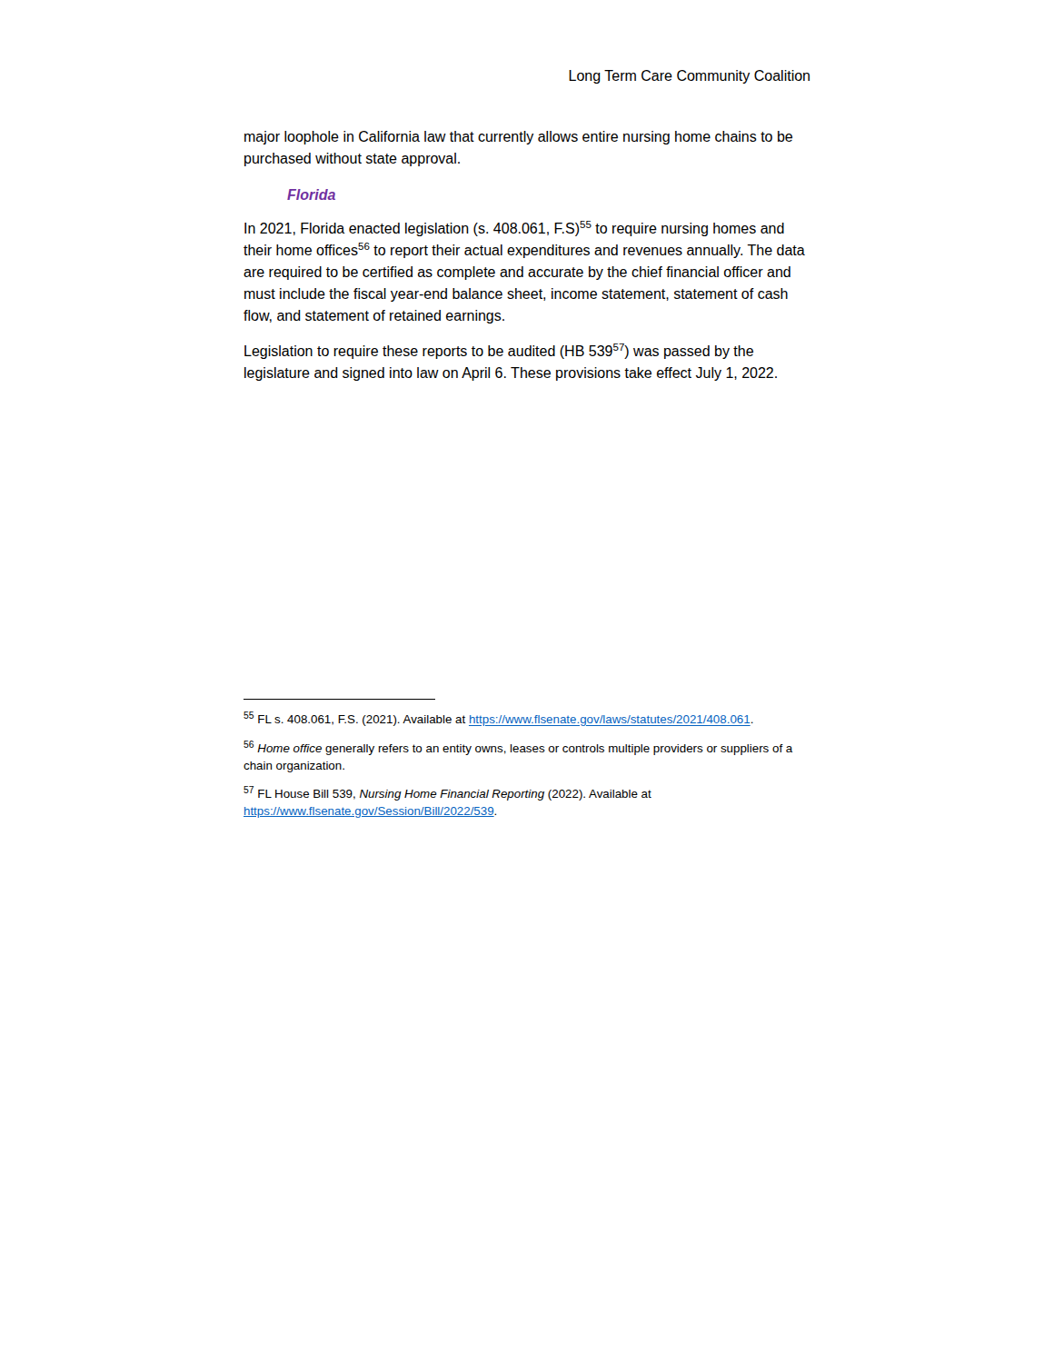Long Term Care Community Coalition
major loophole in California law that currently allows entire nursing home chains to be purchased without state approval.
Florida
In 2021, Florida enacted legislation (s. 408.061, F.S)55 to require nursing homes and their home offices56 to report their actual expenditures and revenues annually. The data are required to be certified as complete and accurate by the chief financial officer and must include the fiscal year-end balance sheet, income statement, statement of cash flow, and statement of retained earnings.
Legislation to require these reports to be audited (HB 53957) was passed by the legislature and signed into law on April 6. These provisions take effect July 1, 2022.
55 FL s. 408.061, F.S. (2021). Available at https://www.flsenate.gov/laws/statutes/2021/408.061.
56 Home office generally refers to an entity owns, leases or controls multiple providers or suppliers of a chain organization.
57 FL House Bill 539, Nursing Home Financial Reporting (2022). Available at https://www.flsenate.gov/Session/Bill/2022/539.